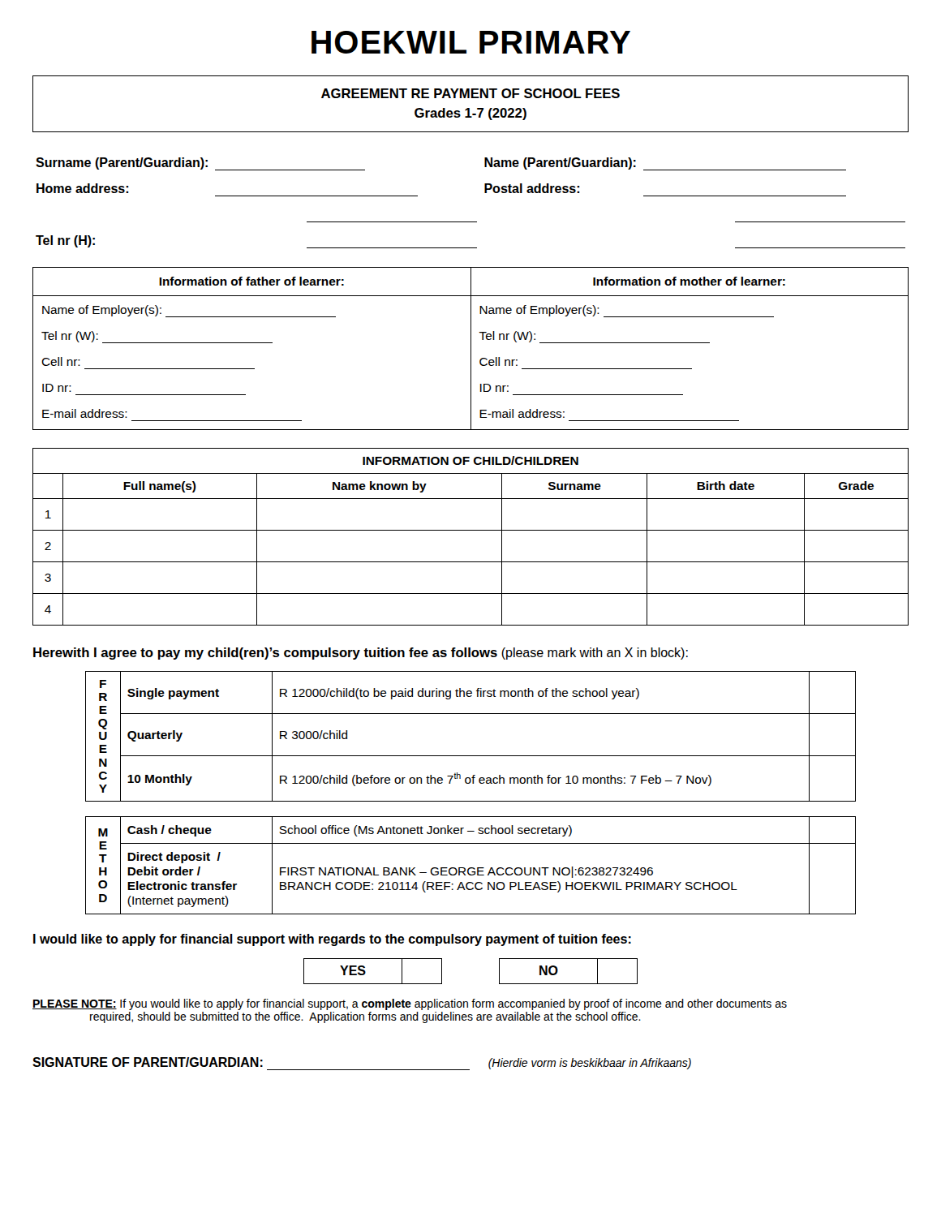HOEKWIL PRIMARY
AGREEMENT RE PAYMENT OF SCHOOL FEES
Grades 1-7 (2022)
| Surname (Parent/Guardian): | | Name (Parent/Guardian): | |
| Home address: | | Postal address: | |
| Tel nr (H): | | | |
| Information of father of learner: | Information of mother of learner: |
| --- | --- |
| Name of Employer(s): Tel nr (W): Cell nr: ID nr: E-mail address: | Name of Employer(s): Tel nr (W): Cell nr: ID nr: E-mail address: |
| INFORMATION OF CHILD/CHILDREN |
| --- |
| | Full name(s) | Name known by | Surname | Birth date | Grade |
| 1 | | | | | |
| 2 | | | | | |
| 3 | | | | | |
| 4 | | | | | |
Herewith I agree to pay my child(ren)’s compulsory tuition fee as follows (please mark with an X in block):
| F R E Q U E N C Y | Single payment | R 12000/child(to be paid during the first month of the school year) | |
| Quarterly | R 3000/child | |
| 10 Monthly | R 1200/child (before or on the 7 th of each month for 10 months: 7 Feb – 7 Nov) | |
| M E T H O D | Cash / cheque | School office (Ms Antonett Jonker – school secretary) | |
| Direct deposit / Debit order / Electronic transfer (Internet payment) | FIRST NATIONAL BANK – GEORGE ACCOUNT NO/:62382732496 BRANCH CODE: 210114 (REF: ACC NO PLEASE) HOEKWIL PRIMARY SCHOOL | |
I would like to apply for financial support with regards to the compulsory payment of tuition fees:
| YES | | | NO | |
PLEASE NOTE: If you would like to apply for financial support, a complete application form accompanied by proof of income and other documents as required, should be submitted to the office. Application forms and guidelines are available at the school office.
SIGNATURE OF PARENT/GUARDIAN: (Hierdie vorm is beskikbaar in Afrikaans)